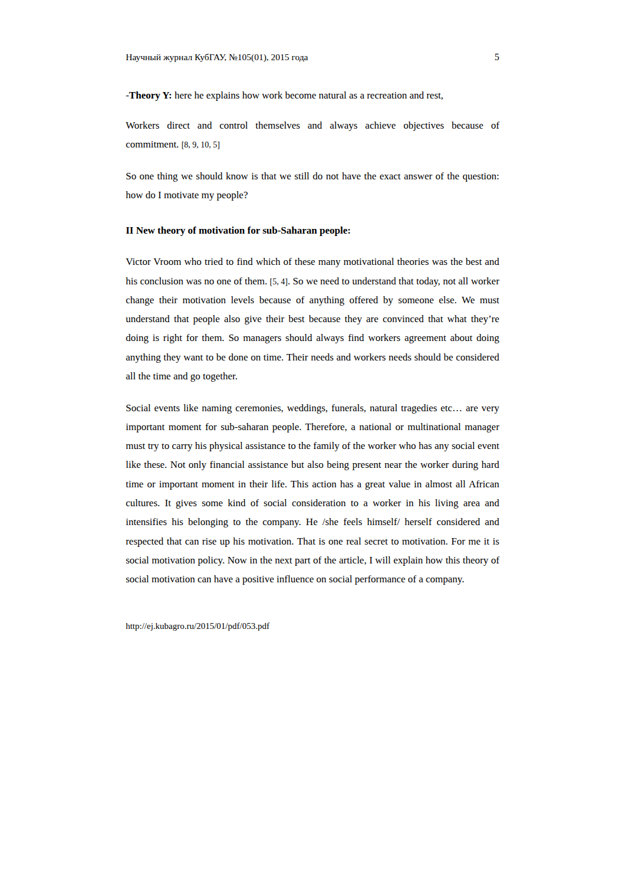Научный журнал КубГАУ, №105(01), 2015 года
5
-Theory Y: here he explains how work become natural as a recreation and rest,
Workers direct and control themselves and always achieve objectives because of commitment. [8, 9, 10, 5]
So one thing we should know is that we still do not have the exact answer of the question: how do I motivate my people?
II New theory of motivation for sub-Saharan people:
Victor Vroom who tried to find which of these many motivational theories was the best and his conclusion was no one of them. [5, 4]. So we need to understand that today, not all worker change their motivation levels because of anything offered by someone else. We must understand that people also give their best because they are convinced that what they’re doing is right for them. So managers should always find workers agreement about doing anything they want to be done on time. Their needs and workers needs should be considered all the time and go together.
Social events like naming ceremonies, weddings, funerals, natural tragedies etc… are very important moment for sub-saharan people. Therefore, a national or multinational manager must try to carry his physical assistance to the family of the worker who has any social event like these. Not only financial assistance but also being present near the worker during hard time or important moment in their life. This action has a great value in almost all African cultures. It gives some kind of social consideration to a worker in his living area and intensifies his belonging to the company. He /she feels himself/ herself considered and respected that can rise up his motivation. That is one real secret to motivation. For me it is social motivation policy. Now in the next part of the article, I will explain how this theory of social motivation can have a positive influence on social performance of a company.
http://ej.kubagro.ru/2015/01/pdf/053.pdf